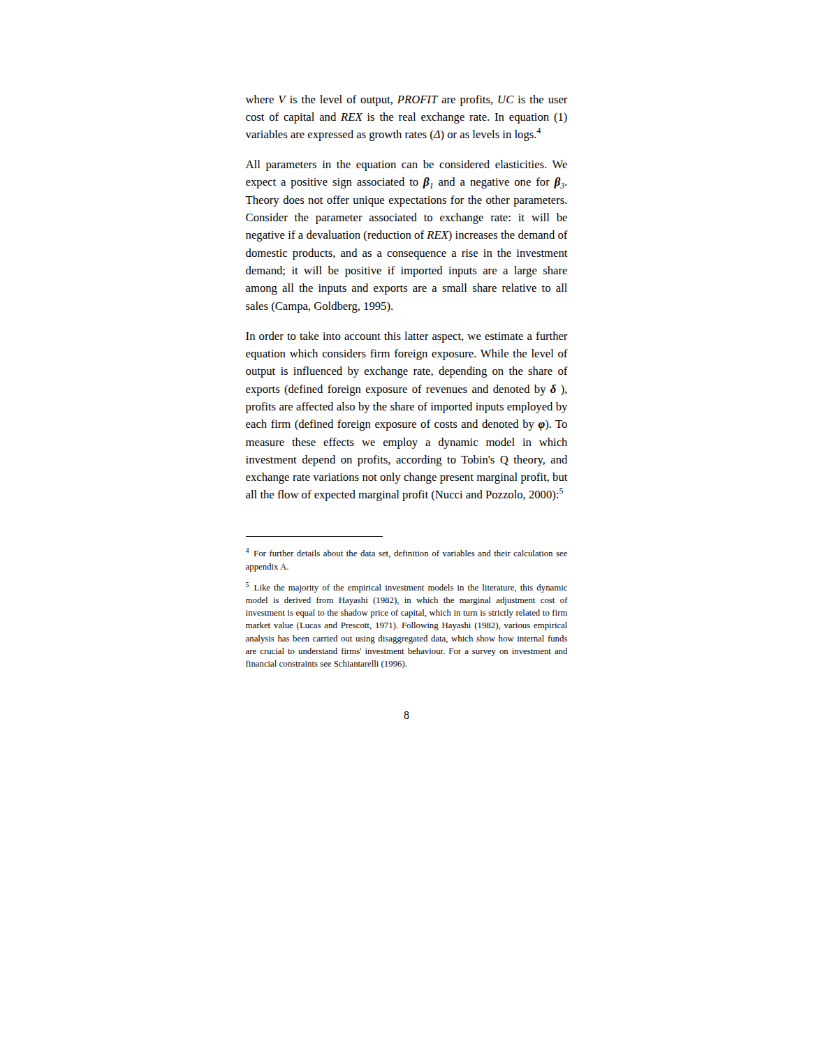where V is the level of output, PROFIT are profits, UC is the user cost of capital and REX is the real exchange rate. In equation (1) variables are expressed as growth rates (Δ) or as levels in logs.4
All parameters in the equation can be considered elasticities. We expect a positive sign associated to β1 and a negative one for β3. Theory does not offer unique expectations for the other parameters. Consider the parameter associated to exchange rate: it will be negative if a devaluation (reduction of REX) increases the demand of domestic products, and as a consequence a rise in the investment demand; it will be positive if imported inputs are a large share among all the inputs and exports are a small share relative to all sales (Campa, Goldberg, 1995).
In order to take into account this latter aspect, we estimate a further equation which considers firm foreign exposure. While the level of output is influenced by exchange rate, depending on the share of exports (defined foreign exposure of revenues and denoted by δ ), profits are affected also by the share of imported inputs employed by each firm (defined foreign exposure of costs and denoted by φ). To measure these effects we employ a dynamic model in which investment depend on profits, according to Tobin's Q theory, and exchange rate variations not only change present marginal profit, but all the flow of expected marginal profit (Nucci and Pozzolo, 2000):5
4 For further details about the data set, definition of variables and their calculation see appendix A.
5 Like the majority of the empirical investment models in the literature, this dynamic model is derived from Hayashi (1982), in which the marginal adjustment cost of investment is equal to the shadow price of capital, which in turn is strictly related to firm market value (Lucas and Prescott, 1971). Following Hayashi (1982), various empirical analysis has been carried out using disaggregated data, which show how internal funds are crucial to understand firms' investment behaviour. For a survey on investment and financial constraints see Schiantarelli (1996).
8